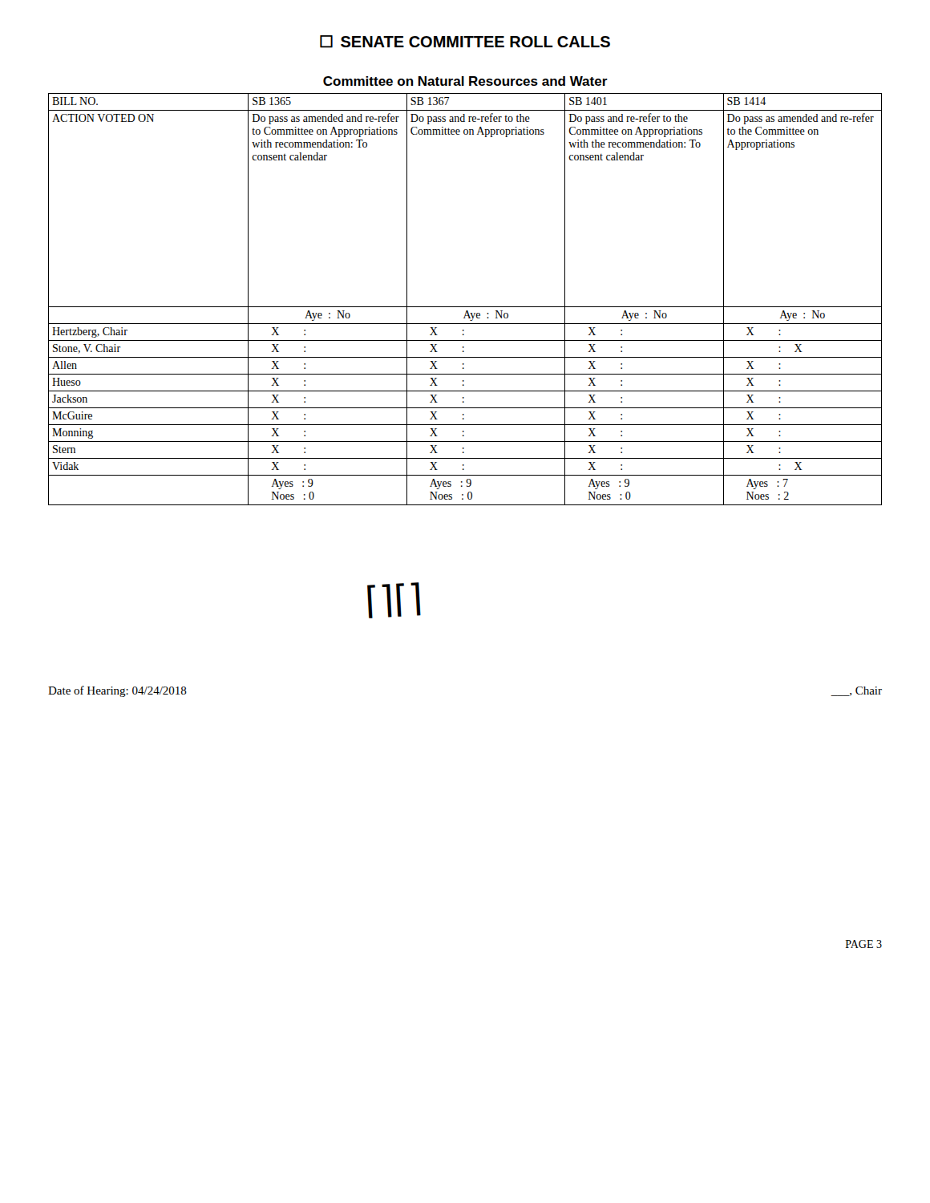☐SENATE COMMITTEE ROLL CALLS
Committee on Natural Resources and Water
| BILL NO. | SB 1365 | SB 1367 | SB 1401 | SB 1414 |
| ACTION VOTED ON | Do pass as amended and re-refer to Committee on Appropriations with recommendation: To consent calendar | Do pass and re-refer to the Committee on Appropriations | Do pass and re-refer to the Committee on Appropriations with the recommendation: To consent calendar | Do pass as amended and re-refer to the Committee on Appropriations |
| | Aye : No | Aye : No | Aye : No | Aye : No |
| Hertzberg, Chair | X : | X : | X : | X : |
| Stone, V. Chair | X : | X : | X : | : X |
| Allen | X : | X : | X : | X : |
| Hueso | X : | X : | X : | X : |
| Jackson | X : | X : | X : | X : |
| McGuire | X : | X : | X : | X : |
| Monning | X : | X : | X : | X : |
| Stern | X : | X : | X : | X : |
| Vidak | X : | X : | X : | : X |
| | Ayes : 9 Noes : 0 | Ayes : 9 Noes : 0 | Ayes : 9 Noes : 0 | Ayes : 7 Noes : 2 |
⌈⌉⌈⌉
Date of Hearing: 04/24/2018
___, Chair
PAGE 3